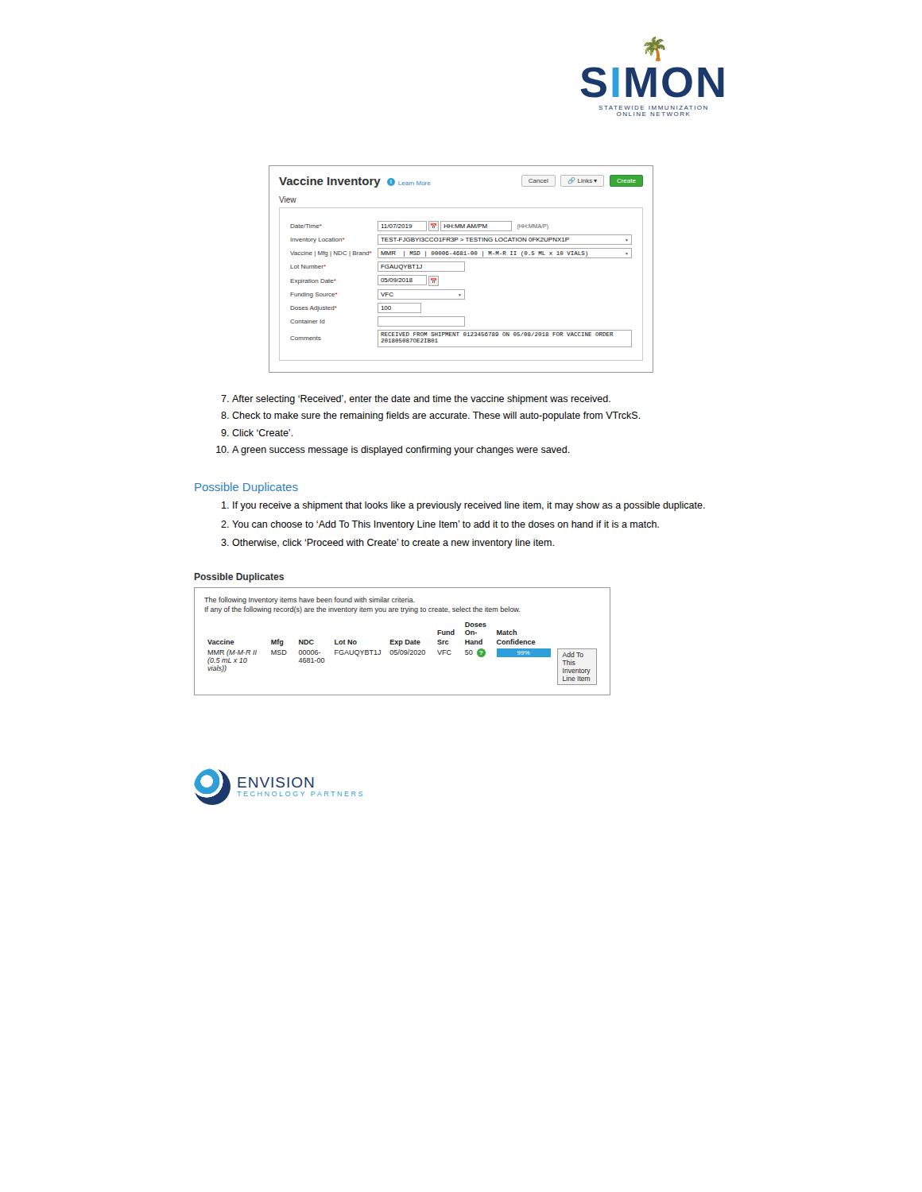🌴
SIMON
STATEWIDE IMMUNIZATION
ONLINE NETWORK
Vaccine Inventory iLearn More
Cancel 🔗 Links ▾ Create
View
| Date/Time * | 11/07/2019 📅 HH:MM AM/PM (HH:MMA/P) |
| Inventory Location * | TEST-FJGBYI3CCO1FR3P > TESTING LOCATION 0FK2UPNX1P |
| Vaccine / Mfg / NDC / Brand * | MMR / MSD / 00006-4681-00 / M-M-R II (0.5 ML x 10 VIALS) |
| Lot Number * | FGAUQYBT1J |
| Expiration Date * | 05/09/2018 📅 |
| Funding Source * | VFC |
| Doses Adjusted * | 100 |
| Container Id | |
| Comments | RECEIVED FROM SHIPMENT 0123456789 ON 05/08/2018 FOR VACCINE ORDER 201805087OE2IB01 |
After selecting ‘Received’, enter the date and time the vaccine shipment was received.
Check to make sure the remaining fields are accurate. These will auto-populate from VTrckS.
Click ‘Create’.
A green success message is displayed confirming your changes were saved.
Possible Duplicates
If you receive a shipment that looks like a previously received line item, it may show as a possible duplicate.
You can choose to ‘Add To This Inventory Line Item’ to add it to the doses on hand if it is a match.
Otherwise, click ‘Proceed with Create’ to create a new inventory line item.
Possible Duplicates
The following Inventory items have been found with similar criteria.
If any of the following record(s) are the inventory item you are trying to create, select the item below.
| | | | | | Fund | Doses On- | Match | |
| --- | --- | --- | --- | --- | --- | --- | --- | --- |
| Vaccine | Mfg | NDC | Lot No | Exp Date | Src | Hand | Confidence | |
| MMR (M-M-R II (0.5 mL x 10 vials)) | MSD | 00006-4681-00 | FGAUQYBT1J | 05/09/2020 | VFC | 50 ? | 99% | Add To This Inventory Line Item |
ENVISION
TECHNOLOGY PARTNERS